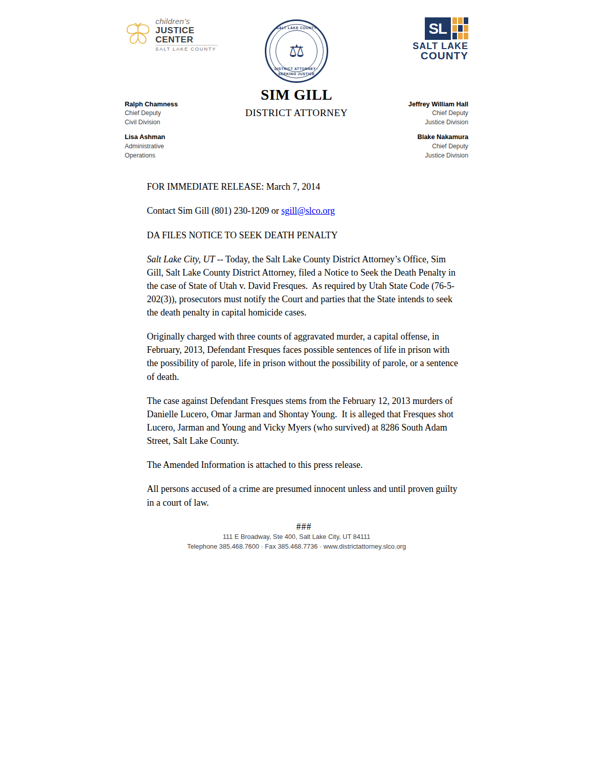children’s
JUSTICE CENTER
SALT LAKE COUNTY
SALT LAKE COUNTY
⚖
DISTRICT ATTORNEY · SEEKING JUSTICE
SIM GILL
DISTRICT ATTORNEY
SL
SALT LAKE
COUNTY
Ralph Chamness Chief Deputy Civil Division
Lisa Ashman Administrative Operations
Jeffrey William Hall Chief Deputy Justice Division
Blake Nakamura Chief Deputy Justice Division
FOR IMMEDIATE RELEASE: March 7, 2014
Contact Sim Gill (801) 230-1209 or sgill@slco.org
DA FILES NOTICE TO SEEK DEATH PENALTY
Salt Lake City, UT -- Today, the Salt Lake County District Attorney’s Office, Sim Gill, Salt Lake County District Attorney, filed a Notice to Seek the Death Penalty in the case of State of Utah v. David Fresques. As required by Utah State Code (76-5-202(3)), prosecutors must notify the Court and parties that the State intends to seek the death penalty in capital homicide cases.
Originally charged with three counts of aggravated murder, a capital offense, in February, 2013, Defendant Fresques faces possible sentences of life in prison with the possibility of parole, life in prison without the possibility of parole, or a sentence of death.
The case against Defendant Fresques stems from the February 12, 2013 murders of Danielle Lucero, Omar Jarman and Shontay Young. It is alleged that Fresques shot Lucero, Jarman and Young and Vicky Myers (who survived) at 8286 South Adam Street, Salt Lake County.
The Amended Information is attached to this press release.
All persons accused of a crime are presumed innocent unless and until proven guilty in a court of law.
###
111 E Broadway, Ste 400, Salt Lake City, UT 84111
Telephone 385.468.7600 · Fax 385.468.7736 · www.districtattorney.slco.org